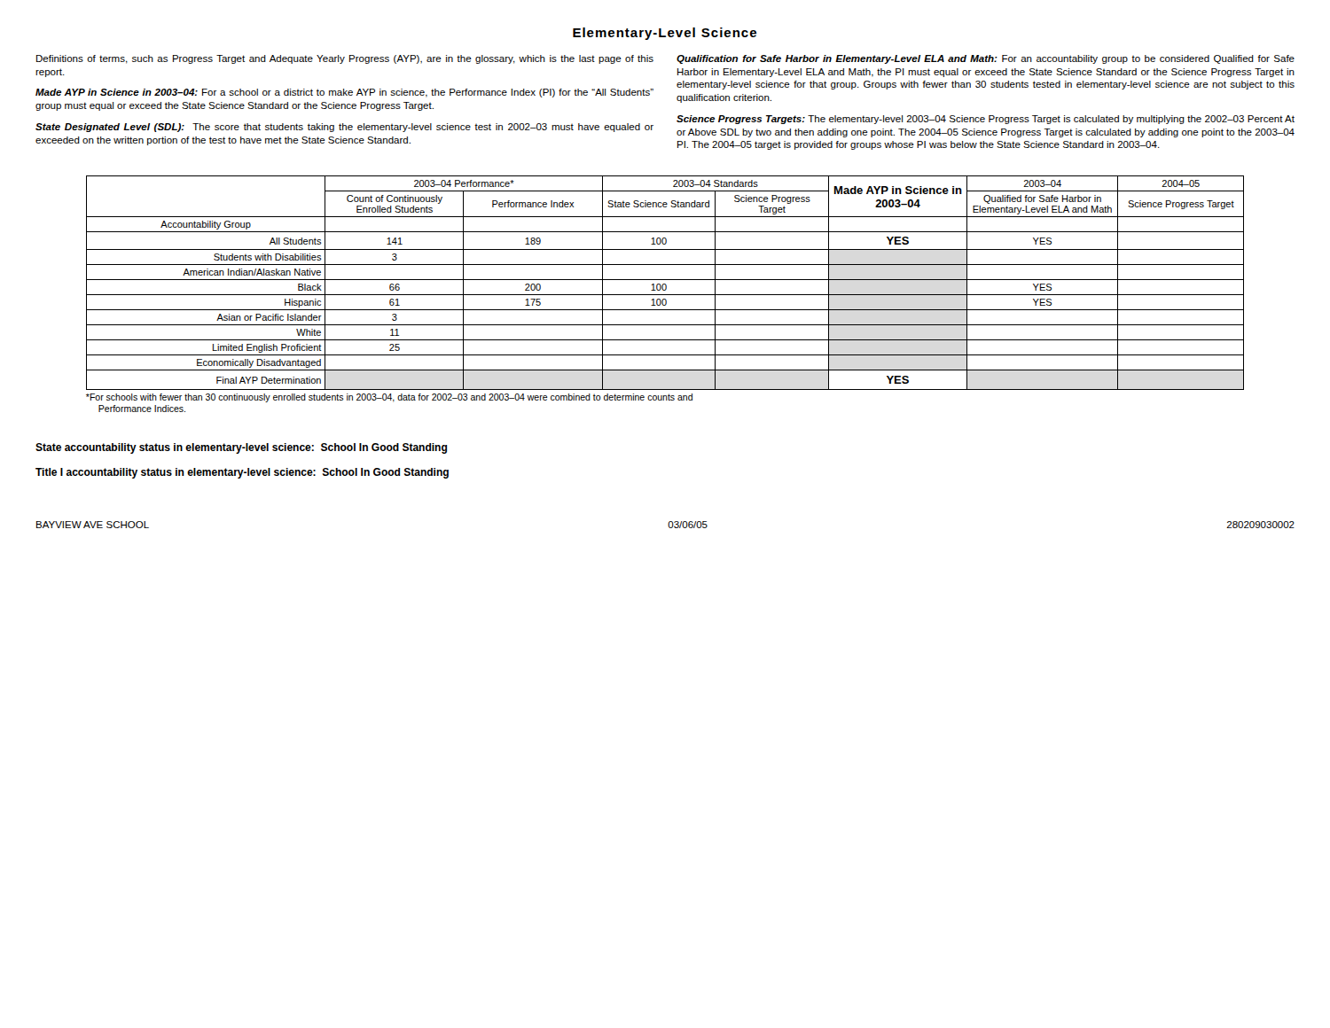Elementary-Level Science
Definitions of terms, such as Progress Target and Adequate Yearly Progress (AYP), are in the glossary, which is the last page of this report.
Made AYP in Science in 2003–04: For a school or a district to make AYP in science, the Performance Index (PI) for the “All Students” group must equal or exceed the State Science Standard or the Science Progress Target.
State Designated Level (SDL): The score that students taking the elementary-level science test in 2002–03 must have equaled or exceeded on the written portion of the test to have met the State Science Standard.
Qualification for Safe Harbor in Elementary-Level ELA and Math: For an accountability group to be considered Qualified for Safe Harbor in Elementary-Level ELA and Math, the PI must equal or exceed the State Science Standard or the Science Progress Target in elementary-level science for that group. Groups with fewer than 30 students tested in elementary-level science are not subject to this qualification criterion.
Science Progress Targets: The elementary-level 2003–04 Science Progress Target is calculated by multiplying the 2002–03 Percent At or Above SDL by two and then adding one point. The 2004–05 Science Progress Target is calculated by adding one point to the 2003–04 PI. The 2004–05 target is provided for groups whose PI was below the State Science Standard in 2003–04.
| | 2003–04 Performance* | 2003–04 Standards | Made AYP in Science in 2003–04 | 2003–04 | 2004–05 |
| --- | --- | --- | --- | --- | --- |
| Count of Continuously Enrolled Students | Performance Index | State Science Standard | Science Progress Target | Qualified for Safe Harbor in Elementary-Level ELA and Math | Science Progress Target |
| Accountability Group | | | | | | | |
| All Students | 141 | 189 | 100 | | YES | YES | |
| Students with Disabilities | 3 | | | | | | |
| American Indian/Alaskan Native | | | | | | | |
| Black | 66 | 200 | 100 | | | YES | |
| Hispanic | 61 | 175 | 100 | | | YES | |
| Asian or Pacific Islander | 3 | | | | | | |
| White | 11 | | | | | | |
| Limited English Proficient | 25 | | | | | | |
| Economically Disadvantaged | | | | | | | |
| Final AYP Determination | | | | | YES | | |
*For schools with fewer than 30 continuously enrolled students in 2003–04, data for 2002–03 and 2003–04 were combined to determine counts and Performance Indices.
State accountability status in elementary-level science: School In Good Standing
Title I accountability status in elementary-level science: School In Good Standing
BAYVIEW AVE SCHOOL
03/06/05
280209030002